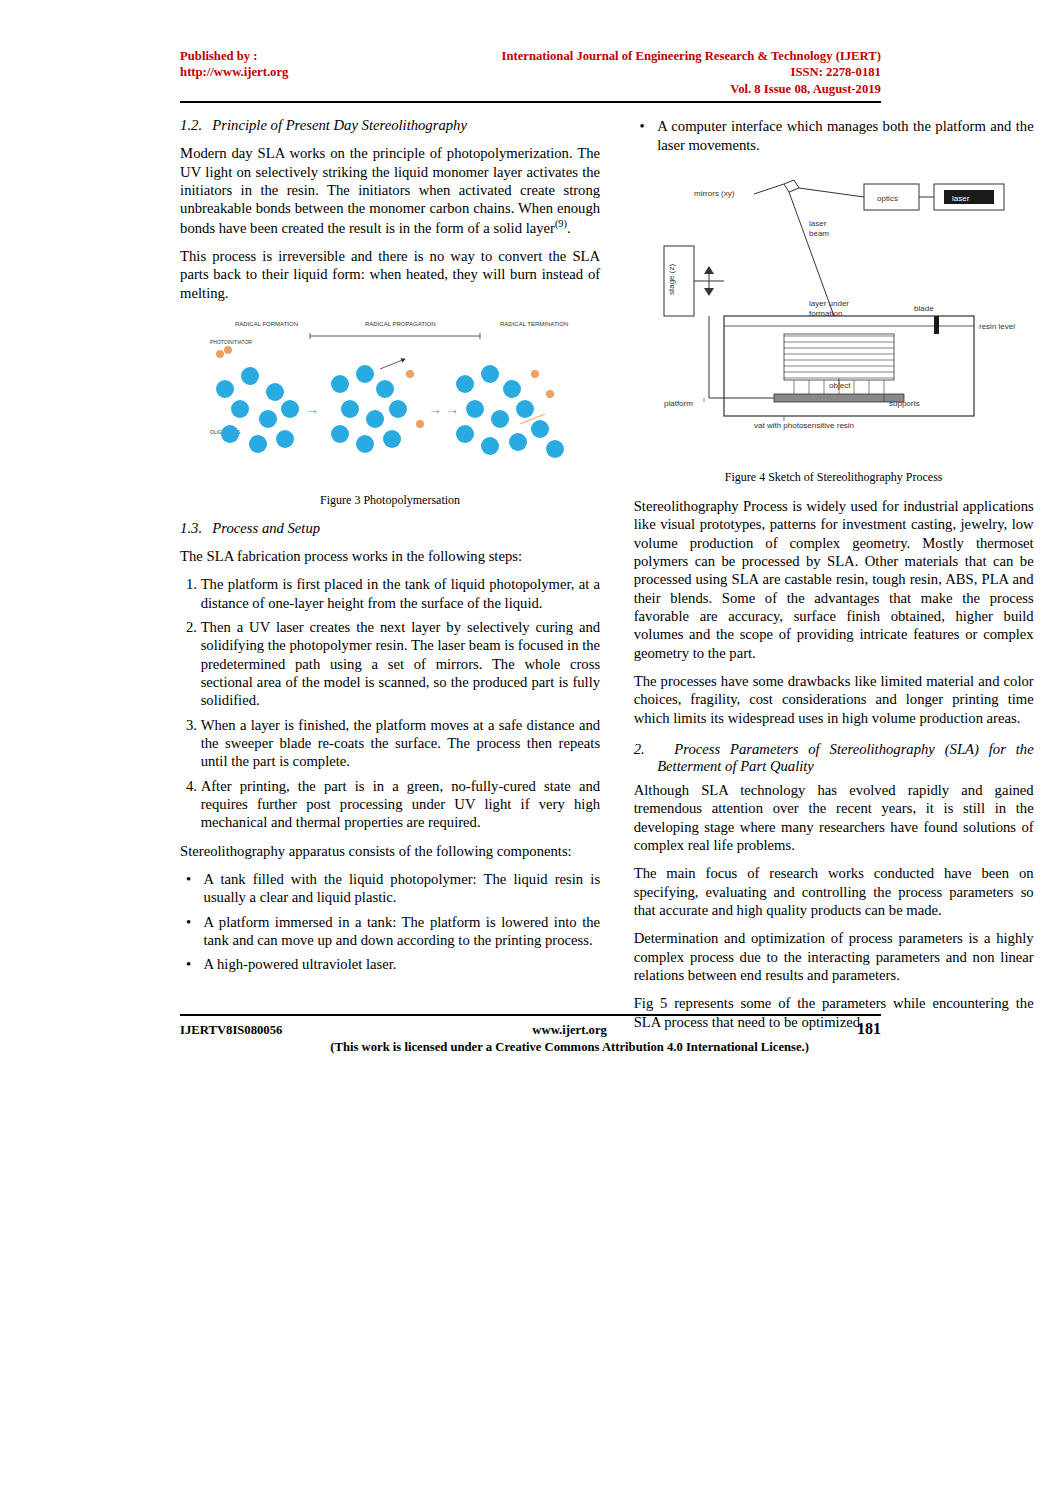Published by :
http://www.ijert.org
International Journal of Engineering Research & Technology (IJERT)
ISSN: 2278-0181
Vol. 8 Issue 08, August-2019
1.2. Principle of Present Day Stereolithography
Modern day SLA works on the principle of photopolymerization. The UV light on selectively striking the liquid monomer layer activates the initiators in the resin. The initiators when activated create strong unbreakable bonds between the monomer carbon chains. When enough bonds have been created the result is in the form of a solid layer(9).
This process is irreversible and there is no way to convert the SLA parts back to their liquid form: when heated, they will burn instead of melting.
RADICAL FORMATION RADICAL PROPAGATION RADICAL TERMINATION PHOTOINITIATOR OLIGOMERS → → →
Figure 3 Photopolymersation
1.3. Process and Setup
The SLA fabrication process works in the following steps:
The platform is first placed in the tank of liquid photopolymer, at a distance of one-layer height from the surface of the liquid.
Then a UV laser creates the next layer by selectively curing and solidifying the photopolymer resin. The laser beam is focused in the predetermined path using a set of mirrors. The whole cross sectional area of the model is scanned, so the produced part is fully solidified.
When a layer is finished, the platform moves at a safe distance and the sweeper blade re-coats the surface. The process then repeats until the part is complete.
After printing, the part is in a green, no-fully-cured state and requires further post processing under UV light if very high mechanical and thermal properties are required.
Stereolithography apparatus consists of the following components:
A tank filled with the liquid photopolymer: The liquid resin is usually a clear and liquid plastic.
A platform immersed in a tank: The platform is lowered into the tank and can move up and down according to the printing process.
A high-powered ultraviolet laser.
A computer interface which manages both the platform and the laser movements.
laser optics mirrors (xy) laser beam stage (z) resin level layer under formation blade object supports platform vat with photosensitive resin
Figure 4 Sketch of Stereolithography Process
Stereolithography Process is widely used for industrial applications like visual prototypes, patterns for investment casting, jewelry, low volume production of complex geometry. Mostly thermoset polymers can be processed by SLA. Other materials that can be processed using SLA are castable resin, tough resin, ABS, PLA and their blends. Some of the advantages that make the process favorable are accuracy, surface finish obtained, higher build volumes and the scope of providing intricate features or complex geometry to the part.
The processes have some drawbacks like limited material and color choices, fragility, cost considerations and longer printing time which limits its widespread uses in high volume production areas.
2. Process Parameters of Stereolithography (SLA) for the Betterment of Part Quality
Although SLA technology has evolved rapidly and gained tremendous attention over the recent years, it is still in the developing stage where many researchers have found solutions of complex real life problems.
The main focus of research works conducted have been on specifying, evaluating and controlling the process parameters so that accurate and high quality products can be made.
Determination and optimization of process parameters is a highly complex process due to the interacting parameters and non linear relations between end results and parameters.
Fig 5 represents some of the parameters while encountering the SLA process that need to be optimized.
IJERTV8IS080056
www.ijert.org (This work is licensed under a Creative Commons Attribution 4.0 International License.)
181